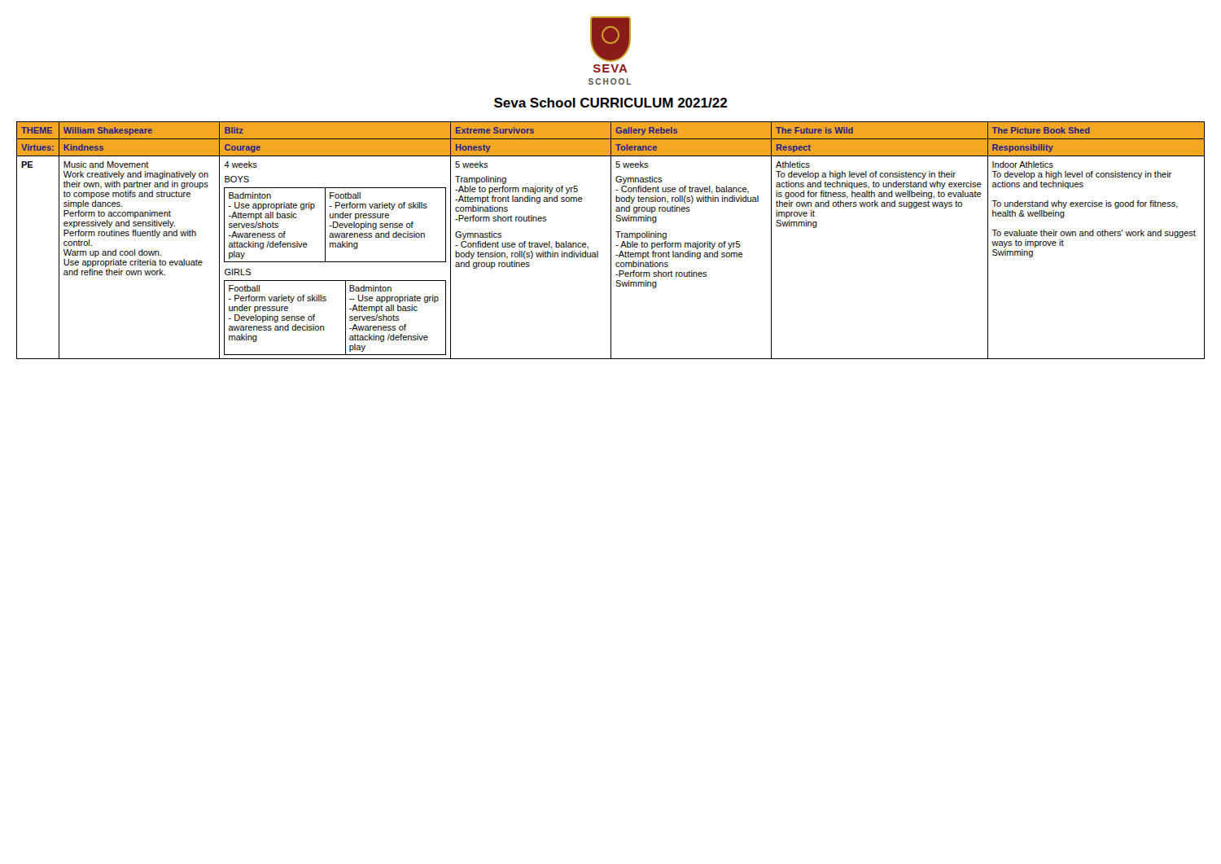SEVA
SCHOOL
Seva School CURRICULUM 2021/22
| THEME | William Shakespeare | Blitz | Extreme Survivors | Gallery Rebels | The Future is Wild | The Picture Book Shed |
| --- | --- | --- | --- | --- | --- | --- |
| Virtues: | Kindness | Courage | Honesty | Tolerance | Respect | Responsibility |
| PE | Music and Movement Work creatively and imaginatively on their own, with partner and in groups to compose motifs and structure simple dances. Perform to accompaniment expressively and sensitively. Perform routines fluently and with control. Warm up and cool down. Use appropriate criteria to evaluate and refine their own work. | 4 weeks BOYS / Badminton - Use appropriate grip -Attempt all basic serves/shots -Awareness of attacking /defensive play / Football - Perform variety of skills under pressure -Developing sense of awareness and decision making / GIRLS / Football - Perform variety of skills under pressure - Developing sense of awareness and decision making / Badminton -- Use appropriate grip -Attempt all basic serves/shots -Awareness of attacking /defensive play / | 5 weeks Trampolining -Able to perform majority of yr5 -Attempt front landing and some combinations -Perform short routines Gymnastics - Confident use of travel, balance, body tension, roll(s) within individual and group routines | 5 weeks Gymnastics - Confident use of travel, balance, body tension, roll(s) within individual and group routines Swimming Trampolining - Able to perform majority of yr5 -Attempt front landing and some combinations -Perform short routines Swimming | Athletics To develop a high level of consistency in their actions and techniques, to understand why exercise is good for fitness, health and wellbeing, to evaluate their own and others work and suggest ways to improve it Swimming | Indoor Athletics To develop a high level of consistency in their actions and techniques To understand why exercise is good for fitness, health & wellbeing To evaluate their own and others' work and suggest ways to improve it Swimming |